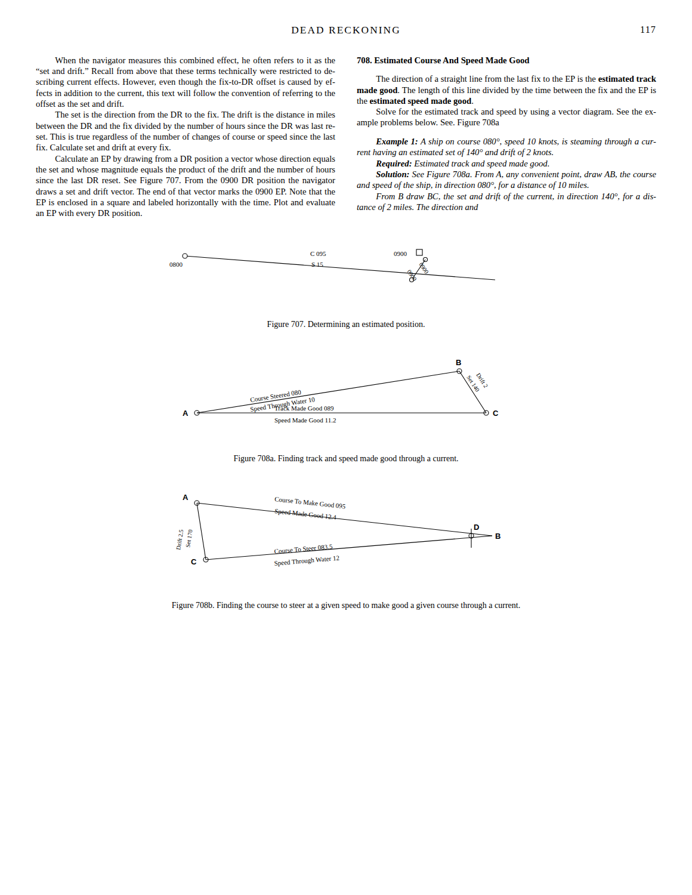DEAD RECKONING
117
When the navigator measures this combined effect, he often refers to it as the “set and drift.” Recall from above that these terms technically were restricted to describing current effects. However, even though the fix-to-DR offset is caused by effects in addition to the current, this text will follow the convention of referring to the offset as the set and drift.
The set is the direction from the DR to the fix. The drift is the distance in miles between the DR and the fix divided by the number of hours since the DR was last reset. This is true regardless of the number of changes of course or speed since the last fix. Calculate set and drift at every fix.
Calculate an EP by drawing from a DR position a vector whose direction equals the set and whose magnitude equals the product of the drift and the number of hours since the last DR reset. See Figure 707. From the 0900 DR position the navigator draws a set and drift vector. The end of that vector marks the 0900 EP. Note that the EP is enclosed in a square and labeled horizontally with the time. Plot and evaluate an EP with every DR position.
708. Estimated Course And Speed Made Good
The direction of a straight line from the last fix to the EP is the estimated track made good. The length of this line divided by the time between the fix and the EP is the estimated speed made good.
Solve for the estimated track and speed by using a vector diagram. See the example problems below. See. Figure 708a
Example 1: A ship on course 080°, speed 10 knots, is steaming through a current having an estimated set of 140° and drift of 2 knots.
Required: Estimated track and speed made good.
Solution: See Figure 708a. From A, any convenient point, draw AB, the course and speed of the ship, in direction 080°, for a distance of 10 miles.
From B draw BC, the set and drift of the current, in direction 140°, for a distance of 2 miles. The direction and
0800 C 095 S 15 0900 0900 0900
Figure 707. Determining an estimated position.
A B C Course Steered 080 Speed Through Water 10 Track Made Good 089 Speed Made Good 11.2 Set 140 Drift 2
Figure 708a. Finding track and speed made good through a current.
A C D B Course To Make Good 095 Speed Made Good 12.4 Course To Steer 083.5 Speed Through Water 12 Set 170 Drift 2.5
Figure 708b. Finding the course to steer at a given speed to make good a given course through a current.